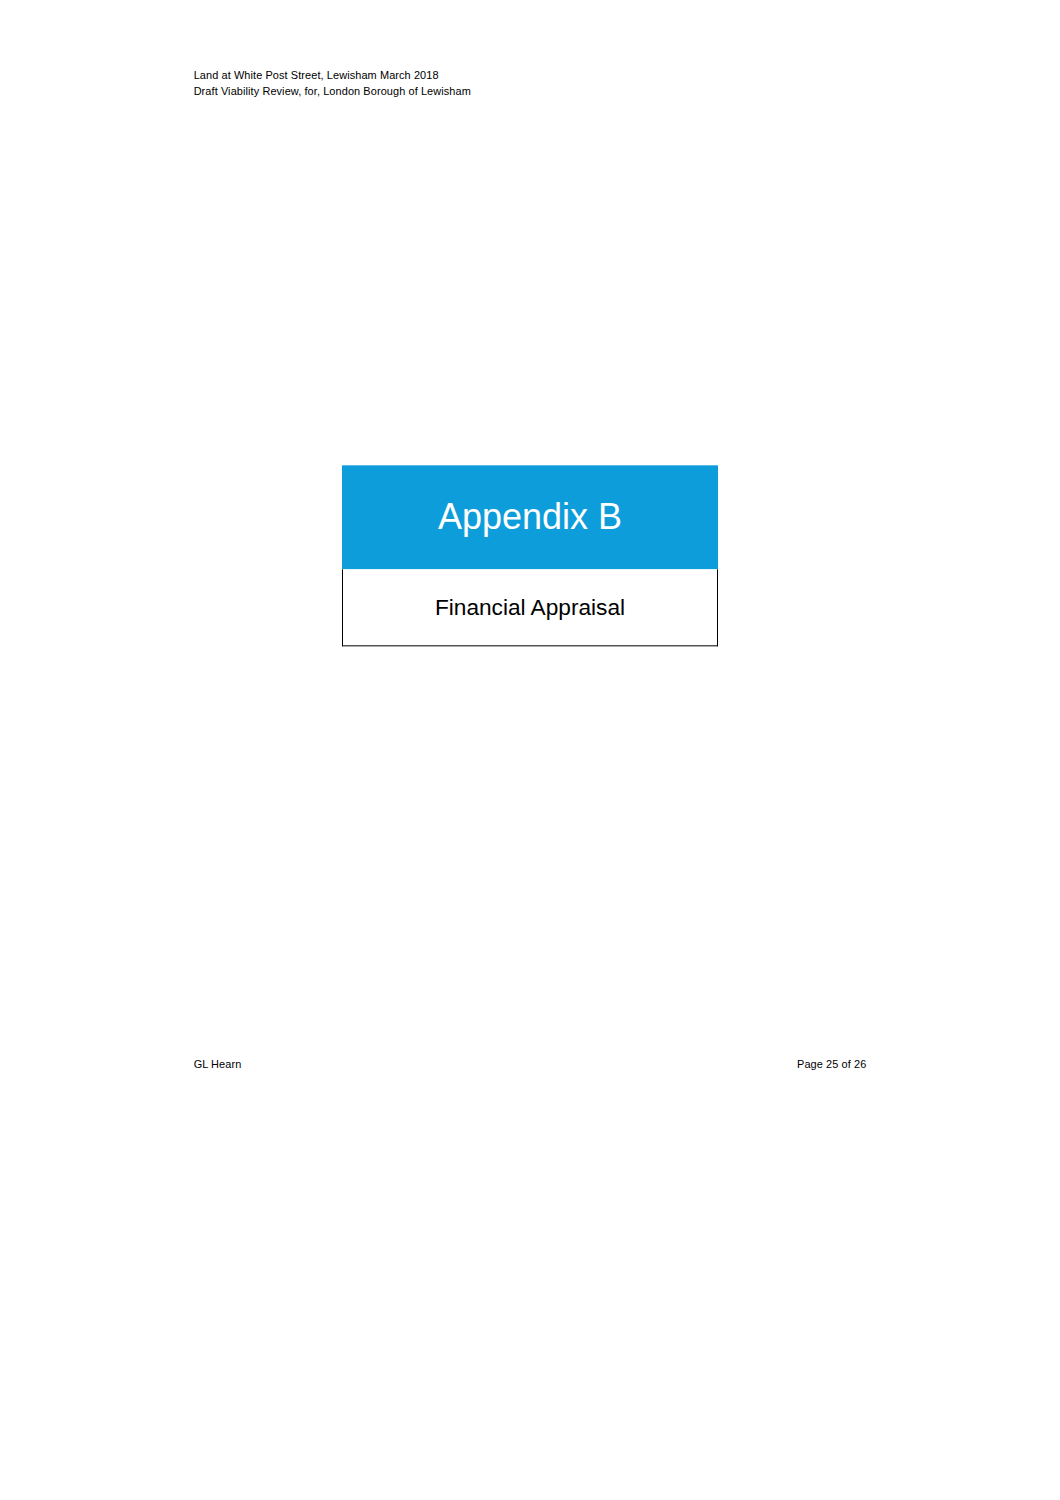Land at White Post Street, Lewisham March 2018
Draft Viability Review, for, London Borough of Lewisham
Appendix B
Financial Appraisal
GL Hearn
Page 25 of 26